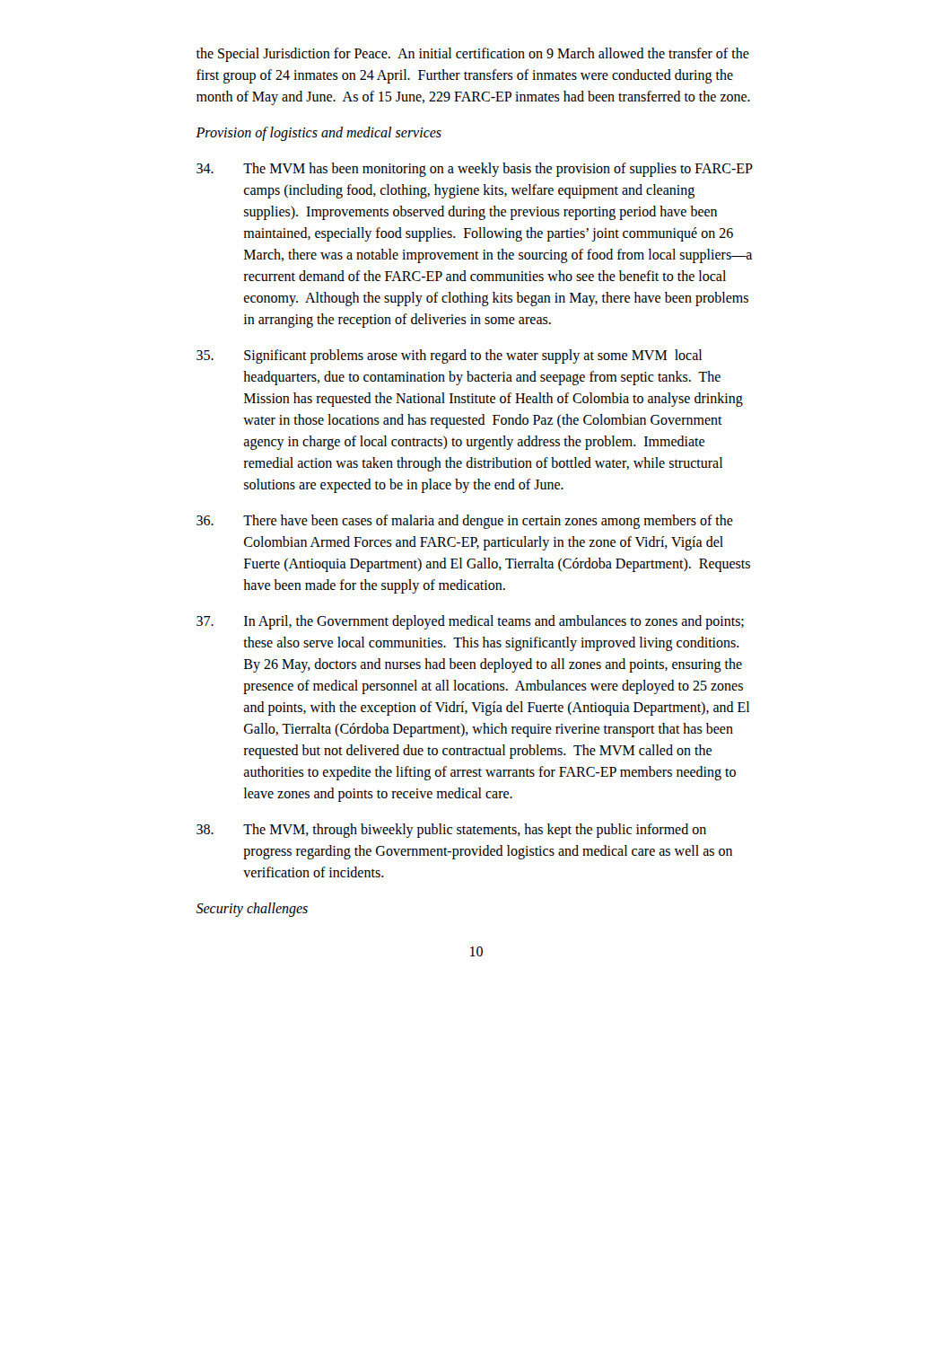the Special Jurisdiction for Peace. An initial certification on 9 March allowed the transfer of the first group of 24 inmates on 24 April. Further transfers of inmates were conducted during the month of May and June. As of 15 June, 229 FARC-EP inmates had been transferred to the zone.
Provision of logistics and medical services
34.
The MVM has been monitoring on a weekly basis the provision of supplies to FARC-EP camps (including food, clothing, hygiene kits, welfare equipment and cleaning supplies). Improvements observed during the previous reporting period have been maintained, especially food supplies. Following the parties’ joint communiqué on 26 March, there was a notable improvement in the sourcing of food from local suppliers—a recurrent demand of the FARC-EP and communities who see the benefit to the local economy. Although the supply of clothing kits began in May, there have been problems in arranging the reception of deliveries in some areas.
35.
Significant problems arose with regard to the water supply at some MVM local headquarters, due to contamination by bacteria and seepage from septic tanks. The Mission has requested the National Institute of Health of Colombia to analyse drinking water in those locations and has requested Fondo Paz (the Colombian Government agency in charge of local contracts) to urgently address the problem. Immediate remedial action was taken through the distribution of bottled water, while structural solutions are expected to be in place by the end of June.
36.
There have been cases of malaria and dengue in certain zones among members of the Colombian Armed Forces and FARC-EP, particularly in the zone of Vidrí, Vigía del Fuerte (Antioquia Department) and El Gallo, Tierralta (Córdoba Department). Requests have been made for the supply of medication.
37.
In April, the Government deployed medical teams and ambulances to zones and points; these also serve local communities. This has significantly improved living conditions. By 26 May, doctors and nurses had been deployed to all zones and points, ensuring the presence of medical personnel at all locations. Ambulances were deployed to 25 zones and points, with the exception of Vidrí, Vigía del Fuerte (Antioquia Department), and El Gallo, Tierralta (Córdoba Department), which require riverine transport that has been requested but not delivered due to contractual problems. The MVM called on the authorities to expedite the lifting of arrest warrants for FARC-EP members needing to leave zones and points to receive medical care.
38.
The MVM, through biweekly public statements, has kept the public informed on progress regarding the Government-provided logistics and medical care as well as on verification of incidents.
Security challenges
10